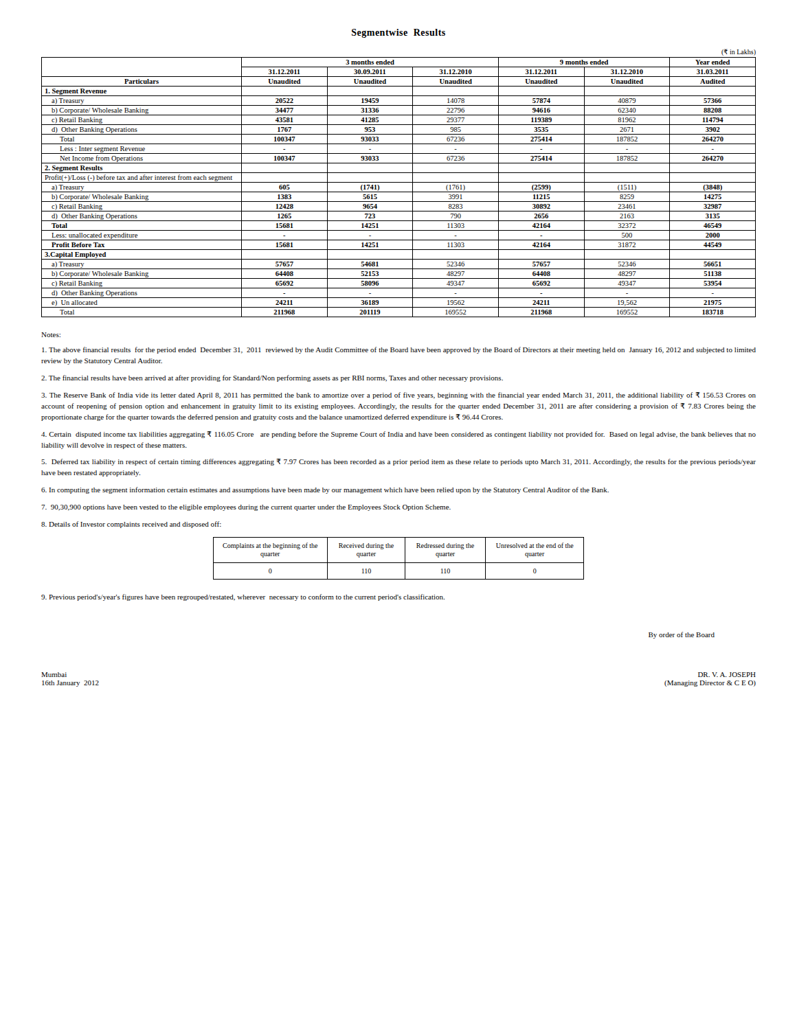Segmentwise Results
(₹ in Lakhs)
| | 3 months ended | 9 months ended | Year ended |
| --- | --- | --- | --- |
| 31.12.2011 | 30.09.2011 | 31.12.2010 | 31.12.2011 | 31.12.2010 | 31.03.2011 |
| Particulars | Unaudited | Unaudited | Unaudited | Unaudited | Unaudited | Audited |
| 1. Segment Revenue | | | | | | |
| a) Treasury | 20522 | 19459 | 14078 | 57874 | 40879 | 57366 |
| b) Corporate/ Wholesale Banking | 34477 | 31336 | 22796 | 94616 | 62340 | 88208 |
| c) Retail Banking | 43581 | 41285 | 29377 | 119389 | 81962 | 114794 |
| d) Other Banking Operations | 1767 | 953 | 985 | 3535 | 2671 | 3902 |
| Total | 100347 | 93033 | 67236 | 275414 | 187852 | 264270 |
| Less : Inter segment Revenue | - | - | - | - | - | - |
| Net Income from Operations | 100347 | 93033 | 67236 | 275414 | 187852 | 264270 |
| 2. Segment Results | | | | | | |
| Profit(+)/Loss (-) before tax and after interest from each segment | | | | | | |
| a) Treasury | 605 | (1741) | (1761) | (2599) | (1511) | (3848) |
| b) Corporate/ Wholesale Banking | 1383 | 5615 | 3991 | 11215 | 8259 | 14275 |
| c) Retail Banking | 12428 | 9654 | 8283 | 30892 | 23461 | 32987 |
| d) Other Banking Operations | 1265 | 723 | 790 | 2656 | 2163 | 3135 |
| Total | 15681 | 14251 | 11303 | 42164 | 32372 | 46549 |
| Less: unallocated expenditure | - | - | - | - | 500 | 2000 |
| Profit Before Tax | 15681 | 14251 | 11303 | 42164 | 31872 | 44549 |
| 3.Capital Employed | | | | | | |
| a) Treasury | 57657 | 54681 | 52346 | 57657 | 52346 | 56651 |
| b) Corporate/ Wholesale Banking | 64408 | 52153 | 48297 | 64408 | 48297 | 51138 |
| c) Retail Banking | 65692 | 58096 | 49347 | 65692 | 49347 | 53954 |
| d) Other Banking Operations | - | - | - | - | - | - |
| e) Un allocated | 24211 | 36189 | 19562 | 24211 | 19,562 | 21975 |
| Total | 211968 | 201119 | 169552 | 211968 | 169552 | 183718 |
Notes:
1. The above financial results for the period ended December 31, 2011 reviewed by the Audit Committee of the Board have been approved by the Board of Directors at their meeting held on January 16, 2012 and subjected to limited review by the Statutory Central Auditor.
2. The financial results have been arrived at after providing for Standard/Non performing assets as per RBI norms, Taxes and other necessary provisions.
3. The Reserve Bank of India vide its letter dated April 8, 2011 has permitted the bank to amortize over a period of five years, beginning with the financial year ended March 31, 2011, the additional liability of ₹ 156.53 Crores on account of reopening of pension option and enhancement in gratuity limit to its existing employees. Accordingly, the results for the quarter ended December 31, 2011 are after considering a provision of ₹ 7.83 Crores being the proportionate charge for the quarter towards the deferred pension and gratuity costs and the balance unamortized deferred expenditure is ₹ 96.44 Crores.
4. Certain disputed income tax liabilities aggregating ₹ 116.05 Crore are pending before the Supreme Court of India and have been considered as contingent liability not provided for. Based on legal advise, the bank believes that no liability will devolve in respect of these matters.
5. Deferred tax liability in respect of certain timing differences aggregating ₹ 7.97 Crores has been recorded as a prior period item as these relate to periods upto March 31, 2011. Accordingly, the results for the previous periods/year have been restated appropriately.
6. In computing the segment information certain estimates and assumptions have been made by our management which have been relied upon by the Statutory Central Auditor of the Bank.
7. 90,30,900 options have been vested to the eligible employees during the current quarter under the Employees Stock Option Scheme.
8. Details of Investor complaints received and disposed off:
| Complaints at the beginning of the quarter | Received during the quarter | Redressed during the quarter | Unresolved at the end of the quarter |
| --- | --- | --- | --- |
| 0 | 110 | 110 | 0 |
9. Previous period's/year's figures have been regrouped/restated, wherever necessary to conform to the current period's classification.
By order of the Board
| Mumbai | DR. V. A. JOSEPH |
| 16th January 2012 | (Managing Director & C E O) |